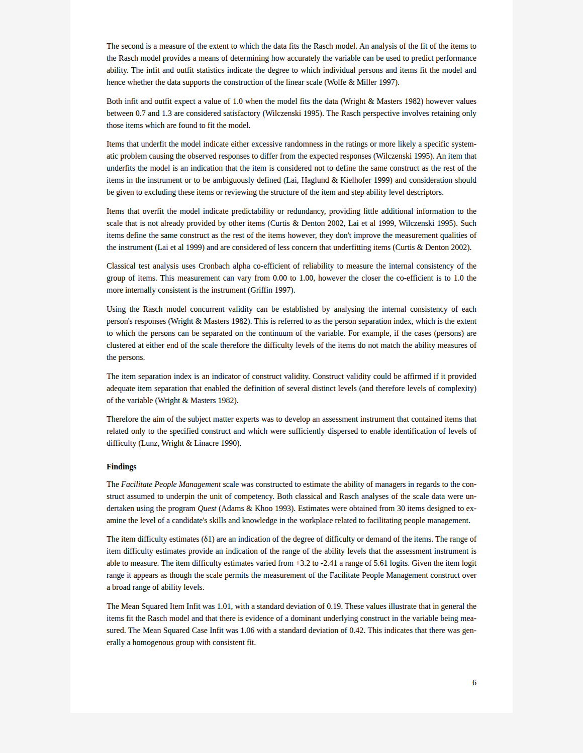The second is a measure of the extent to which the data fits the Rasch model. An analysis of the fit of the items to the Rasch model provides a means of determining how accurately the variable can be used to predict performance ability. The infit and outfit statistics indicate the degree to which individual persons and items fit the model and hence whether the data supports the construction of the linear scale (Wolfe & Miller 1997).
Both infit and outfit expect a value of 1.0 when the model fits the data (Wright & Masters 1982) however values between 0.7 and 1.3 are considered satisfactory (Wilczenski 1995). The Rasch perspective involves retaining only those items which are found to fit the model.
Items that underfit the model indicate either excessive randomness in the ratings or more likely a specific systematic problem causing the observed responses to differ from the expected responses (Wilczenski 1995). An item that underfits the model is an indication that the item is considered not to define the same construct as the rest of the items in the instrument or to be ambiguously defined (Lai, Haglund & Kielhofer 1999) and consideration should be given to excluding these items or reviewing the structure of the item and step ability level descriptors.
Items that overfit the model indicate predictability or redundancy, providing little additional information to the scale that is not already provided by other items (Curtis & Denton 2002, Lai et al 1999, Wilczenski 1995). Such items define the same construct as the rest of the items however, they don't improve the measurement qualities of the instrument (Lai et al 1999) and are considered of less concern that underfitting items (Curtis & Denton 2002).
Classical test analysis uses Cronbach alpha co-efficient of reliability to measure the internal consistency of the group of items. This measurement can vary from 0.00 to 1.00, however the closer the co-efficient is to 1.0 the more internally consistent is the instrument (Griffin 1997).
Using the Rasch model concurrent validity can be established by analysing the internal consistency of each person's responses (Wright & Masters 1982). This is referred to as the person separation index, which is the extent to which the persons can be separated on the continuum of the variable. For example, if the cases (persons) are clustered at either end of the scale therefore the difficulty levels of the items do not match the ability measures of the persons.
The item separation index is an indicator of construct validity. Construct validity could be affirmed if it provided adequate item separation that enabled the definition of several distinct levels (and therefore levels of complexity) of the variable (Wright & Masters 1982).
Therefore the aim of the subject matter experts was to develop an assessment instrument that contained items that related only to the specified construct and which were sufficiently dispersed to enable identification of levels of difficulty (Lunz, Wright & Linacre 1990).
Findings
The Facilitate People Management scale was constructed to estimate the ability of managers in regards to the construct assumed to underpin the unit of competency. Both classical and Rasch analyses of the scale data were undertaken using the program Quest (Adams & Khoo 1993). Estimates were obtained from 30 items designed to examine the level of a candidate's skills and knowledge in the workplace related to facilitating people management.
The item difficulty estimates (δ1) are an indication of the degree of difficulty or demand of the items. The range of item difficulty estimates provide an indication of the range of the ability levels that the assessment instrument is able to measure. The item difficulty estimates varied from +3.2 to -2.41 a range of 5.61 logits. Given the item logit range it appears as though the scale permits the measurement of the Facilitate People Management construct over a broad range of ability levels.
The Mean Squared Item Infit was 1.01, with a standard deviation of 0.19. These values illustrate that in general the items fit the Rasch model and that there is evidence of a dominant underlying construct in the variable being measured. The Mean Squared Case Infit was 1.06 with a standard deviation of 0.42. This indicates that there was generally a homogenous group with consistent fit.
6